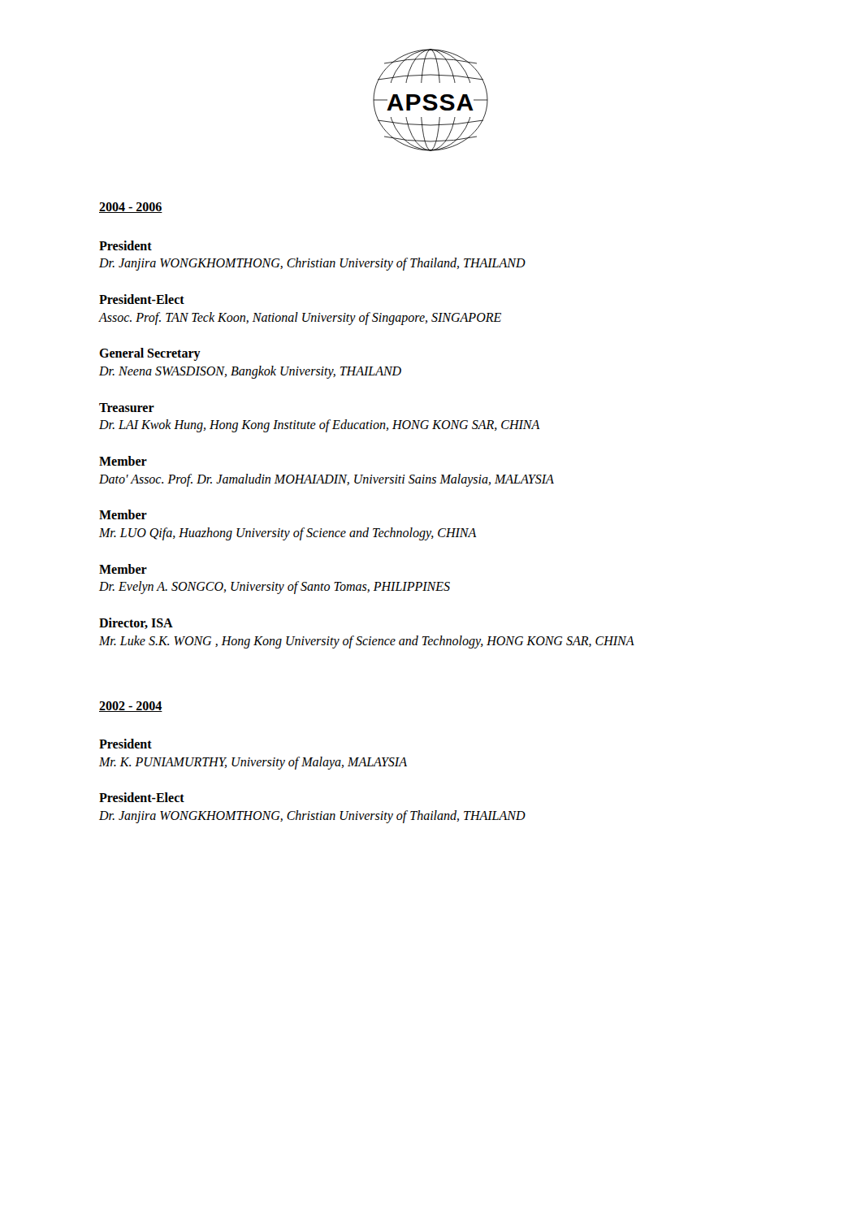APSSA
2004 - 2006
President
Dr. Janjira WONGKHOMTHONG, Christian University of Thailand, THAILAND
President-Elect
Assoc. Prof. TAN Teck Koon, National University of Singapore, SINGAPORE
General Secretary
Dr. Neena SWASDISON, Bangkok University, THAILAND
Treasurer
Dr. LAI Kwok Hung, Hong Kong Institute of Education, HONG KONG SAR, CHINA
Member
Dato' Assoc. Prof. Dr. Jamaludin MOHAIADIN, Universiti Sains Malaysia, MALAYSIA
Member
Mr. LUO Qifa, Huazhong University of Science and Technology, CHINA
Member
Dr. Evelyn A. SONGCO, University of Santo Tomas, PHILIPPINES
Director, ISA
Mr. Luke S.K. WONG , Hong Kong University of Science and Technology, HONG KONG SAR, CHINA
2002 - 2004
President
Mr. K. PUNIAMURTHY, University of Malaya, MALAYSIA
President-Elect
Dr. Janjira WONGKHOMTHONG, Christian University of Thailand, THAILAND